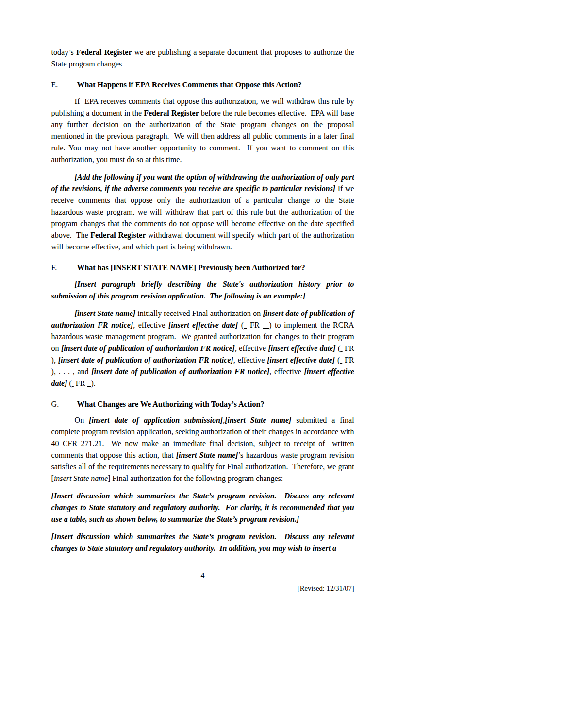today’s Federal Register we are publishing a separate document that proposes to authorize the State program changes.
| E. | What Happens if EPA Receives Comments that Oppose this Action? |
If EPA receives comments that oppose this authorization, we will withdraw this rule by publishing a document in the Federal Register before the rule becomes effective. EPA will base any further decision on the authorization of the State program changes on the proposal mentioned in the previous paragraph. We will then address all public comments in a later final rule. You may not have another opportunity to comment. If you want to comment on this authorization, you must do so at this time.
[Add the following if you want the option of withdrawing the authorization of only part of the revisions, if the adverse comments you receive are specific to particular revisions] If we receive comments that oppose only the authorization of a particular change to the State hazardous waste program, we will withdraw that part of this rule but the authorization of the program changes that the comments do not oppose will become effective on the date specified above. The Federal Register withdrawal document will specify which part of the authorization will become effective, and which part is being withdrawn.
| F. | What has [INSERT STATE NAME] Previously been Authorized for? |
[Insert paragraph briefly describing the State's authorization history prior to submission of this program revision application. The following is an example:]
[insert State name] initially received Final authorization on [insert date of publication of authorization FR notice], effective [insert effective date] ( FR ) to implement the RCRA hazardous waste management program. We granted authorization for changes to their program on [insert date of publication of authorization FR notice], effective [insert effective date] ( FR ), [insert date of publication of authorization FR notice], effective [insert effective date] ( FR ), . . . , and [insert date of publication of authorization FR notice], effective [insert effective date] ( FR ).
| G. | What Changes are We Authorizing with Today’s Action? |
On [insert date of application submission],[insert State name] submitted a final complete program revision application, seeking authorization of their changes in accordance with 40 CFR 271.21. We now make an immediate final decision, subject to receipt of written comments that oppose this action, that [insert State name]’s hazardous waste program revision satisfies all of the requirements necessary to qualify for Final authorization. Therefore, we grant [insert State name] Final authorization for the following program changes:
[Insert discussion which summarizes the State’s program revision. Discuss any relevant changes to State statutory and regulatory authority. For clarity, it is recommended that you use a table, such as shown below, to summarize the State’s program revision.]
[Insert discussion which summarizes the State’s program revision. Discuss any relevant changes to State statutory and regulatory authority. In addition, you may wish to insert a
4
[Revised: 12/31/07]